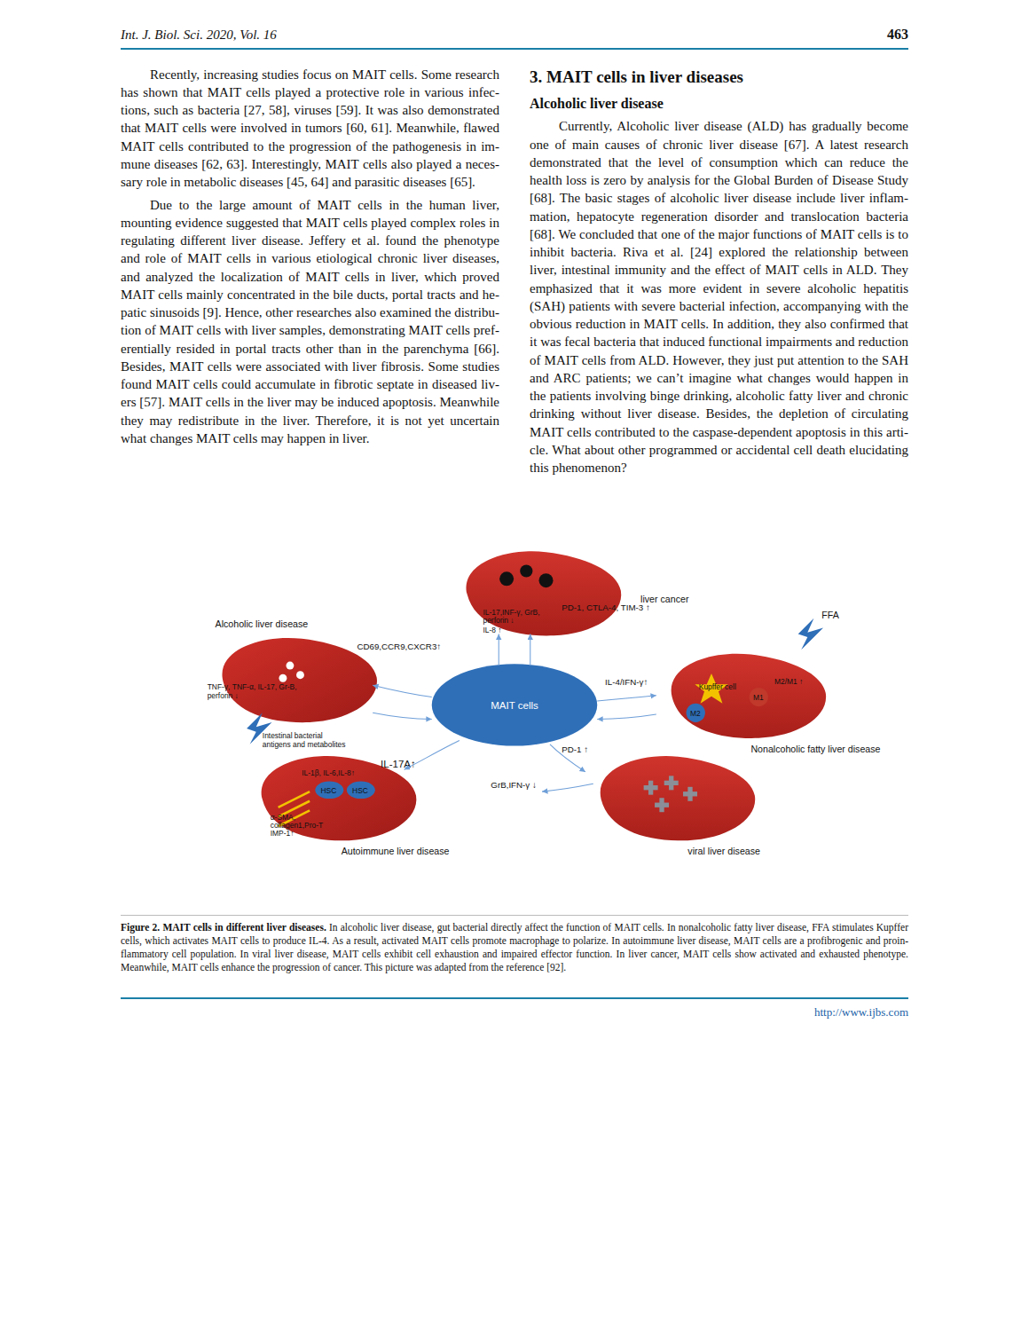Int. J. Biol. Sci. 2020, Vol. 16
463
Recently, increasing studies focus on MAIT cells. Some research has shown that MAIT cells played a protective role in various infections, such as bacteria [27, 58], viruses [59]. It was also demonstrated that MAIT cells were involved in tumors [60, 61]. Meanwhile, flawed MAIT cells contributed to the progression of the pathogenesis in immune diseases [62, 63]. Interestingly, MAIT cells also played a necessary role in metabolic diseases [45, 64] and parasitic diseases [65].
Due to the large amount of MAIT cells in the human liver, mounting evidence suggested that MAIT cells played complex roles in regulating different liver disease. Jeffery et al. found the phenotype and role of MAIT cells in various etiological chronic liver diseases, and analyzed the localization of MAIT cells in liver, which proved MAIT cells mainly concentrated in the bile ducts, portal tracts and hepatic sinusoids [9]. Hence, other researches also examined the distribution of MAIT cells with liver samples, demonstrating MAIT cells preferentially resided in portal tracts other than in the parenchyma [66]. Besides, MAIT cells were associated with liver fibrosis. Some studies found MAIT cells could accumulate in fibrotic septate in diseased livers [57]. MAIT cells in the liver may be induced apoptosis. Meanwhile they may redistribute in the liver. Therefore, it is not yet uncertain what changes MAIT cells may happen in liver.
3. MAIT cells in liver diseases
Alcoholic liver disease
Currently, Alcoholic liver disease (ALD) has gradually become one of main causes of chronic liver disease [67]. A latest research demonstrated that the level of consumption which can reduce the health loss is zero by analysis for the Global Burden of Disease Study [68]. The basic stages of alcoholic liver disease include liver inflammation, hepatocyte regeneration disorder and translocation bacteria [68]. We concluded that one of the major functions of MAIT cells is to inhibit bacteria. Riva et al. [24] explored the relationship between liver, intestinal immunity and the effect of MAIT cells in ALD. They emphasized that it was more evident in severe alcoholic hepatitis (SAH) patients with severe bacterial infection, accompanying with the obvious reduction in MAIT cells. In addition, they also confirmed that it was fecal bacteria that induced functional impairments and reduction of MAIT cells from ALD. However, they just put attention to the SAH and ARC patients; we can’t imagine what changes would happen in the patients involving binge drinking, alcoholic fatty liver and chronic drinking without liver disease. Besides, the depletion of circulating MAIT cells contributed to the caspase-dependent apoptosis in this article. What about other programmed or accidental cell death elucidating this phenomenon?
MAIT cells IL-17,INF-γ, GrB, perforin ↓ IL-8 ↑ liver cancer PD-1, CTLA-4, TIM-3 ↑ Alcoholic liver disease TNF-γ, TNF-α, IL-17, Gr-B, perforin ↓ Intestinal bacterial antigens and metabolites CD69,CCR9,CXCR3↑ Kupffer cell M1 M2 M2/M1 ↑ FFA Nonalcoholic fatty liver disease IL-4/IFN-γ↑ HSC HSC IL-1β, IL-6,IL-8↑ α-SMA, collagen1,Pro-T IMP-1↑ Autoimmune liver disease IL-17A↑ viral liver disease PD-1 ↑ GrB,IFN-γ ↓
Figure 2. MAIT cells in different liver diseases. In alcoholic liver disease, gut bacterial directly affect the function of MAIT cells. In nonalcoholic fatty liver disease, FFA stimulates Kupffer cells, which activates MAIT cells to produce IL-4. As a result, activated MAIT cells promote macrophage to polarize. In autoimmune liver disease, MAIT cells are a profibrogenic and proinflammatory cell population. In viral liver disease, MAIT cells exhibit cell exhaustion and impaired effector function. In liver cancer, MAIT cells show activated and exhausted phenotype. Meanwhile, MAIT cells enhance the progression of cancer. This picture was adapted from the reference [92].
http://www.ijbs.com